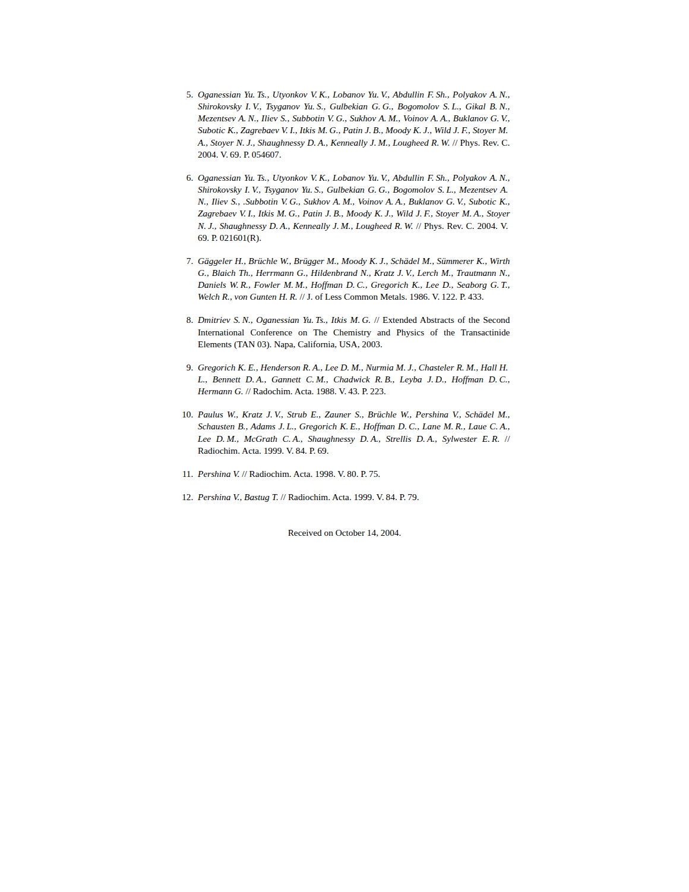5. Oganessian Yu. Ts., Utyonkov V. K., Lobanov Yu. V., Abdullin F. Sh., Polyakov A. N., Shirokovsky I. V., Tsyganov Yu. S., Gulbekian G. G., Bogomolov S. L., Gikal B. N., Mezentsev A. N., Iliev S., Subbotin V. G., Sukhov A. M., Voinov A. A., Buklanov G. V., Subotic K., Zagrebaev V. I., Itkis M. G., Patin J. B., Moody K. J., Wild J. F., Stoyer M. A., Stoyer N. J., Shaughnessy D. A., Kenneally J. M., Lougheed R. W. // Phys. Rev. C. 2004. V. 69. P. 054607.
6. Oganessian Yu. Ts., Utyonkov V. K., Lobanov Yu. V., Abdullin F. Sh., Polyakov A. N., Shirokovsky I. V., Tsyganov Yu. S., Gulbekian G. G., Bogomolov S. L., Mezentsev A. N., Iliev S., .Subbotin V. G., Sukhov A. M., Voinov A. A., Buklanov G. V., Subotic K., Zagrebaev V. I., Itkis M. G., Patin J. B., Moody K. J., Wild J. F., Stoyer M. A., Stoyer N. J., Shaughnessy D. A., Kenneally J. M., Lougheed R. W. // Phys. Rev. C. 2004. V. 69. P. 021601(R).
7. Gäggeler H., Brüchle W., Brügger M., Moody K. J., Schädel M., Sümmerer K., Wirth G., Blaich Th., Herrmann G., Hildenbrand N., Kratz J. V., Lerch M., Trautmann N., Daniels W. R., Fowler M. M., Hoffman D. C., Gregorich K., Lee D., Seaborg G. T., Welch R., von Gunten H. R. // J. of Less Common Metals. 1986. V. 122. P. 433.
8. Dmitriev S. N., Oganessian Yu. Ts., Itkis M. G. // Extended Abstracts of the Second International Conference on The Chemistry and Physics of the Transactinide Elements (TAN 03). Napa, California, USA, 2003.
9. Gregorich K. E., Henderson R. A., Lee D. M., Nurmia M. J., Chasteler R. M., Hall H. L., Bennett D. A., Gannett C. M., Chadwick R. B., Leyba J. D., Hoffman D. C., Hermann G. // Radochim. Acta. 1988. V. 43. P. 223.
10. Paulus W., Kratz J. V., Strub E., Zauner S., Brüchle W., Pershina V., Schädel M., Schausten B., Adams J. L., Gregorich K. E., Hoffman D. C., Lane M. R., Laue C. A., Lee D. M., McGrath C. A., Shaughnessy D. A., Strellis D. A., Sylwester E. R. // Radiochim. Acta. 1999. V. 84. P. 69.
11. Pershina V. // Radiochim. Acta. 1998. V. 80. P. 75.
12. Pershina V., Bastug T. // Radiochim. Acta. 1999. V. 84. P. 79.
Received on October 14, 2004.